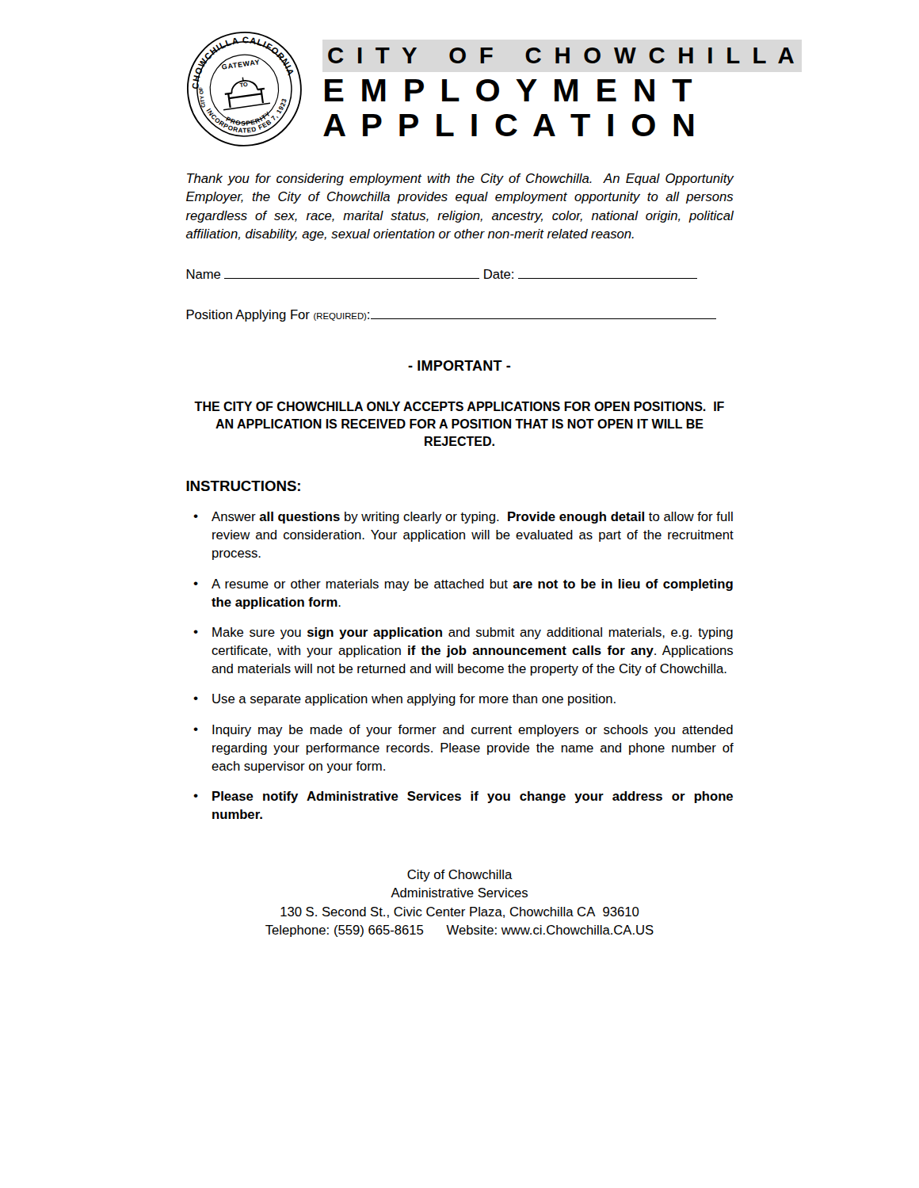CHOWCHILLA CALIFORNIA INCORPORATED FEB 7, 1923 PROSPERITY GATEWAY TO CITY OF
C I T Y O F C H O W C H I L L A
E M P L O Y M E N T
A P P L I C A T I O N
Thank you for considering employment with the City of Chowchilla. An Equal Opportunity Employer, the City of Chowchilla provides equal employment opportunity to all persons regardless of sex, race, marital status, religion, ancestry, color, national origin, political affiliation, disability, age, sexual orientation or other non-merit related reason.
Name Date:
Position Applying For (REQUIRED):
- IMPORTANT -
THE CITY OF CHOWCHILLA ONLY ACCEPTS APPLICATIONS FOR OPEN POSITIONS. IF AN APPLICATION IS RECEIVED FOR A POSITION THAT IS NOT OPEN IT WILL BE REJECTED.
INSTRUCTIONS:
Answer all questions by writing clearly or typing. Provide enough detail to allow for full review and consideration. Your application will be evaluated as part of the recruitment process.
A resume or other materials may be attached but are not to be in lieu of completing the application form.
Make sure you sign your application and submit any additional materials, e.g. typing certificate, with your application if the job announcement calls for any. Applications and materials will not be returned and will become the property of the City of Chowchilla.
Use a separate application when applying for more than one position.
Inquiry may be made of your former and current employers or schools you attended regarding your performance records. Please provide the name and phone number of each supervisor on your form.
Please notify Administrative Services if you change your address or phone number.
City of Chowchilla
Administrative Services
130 S. Second St., Civic Center Plaza, Chowchilla CA 93610
Telephone: (559) 665-8615 Website: www.ci.Chowchilla.CA.US